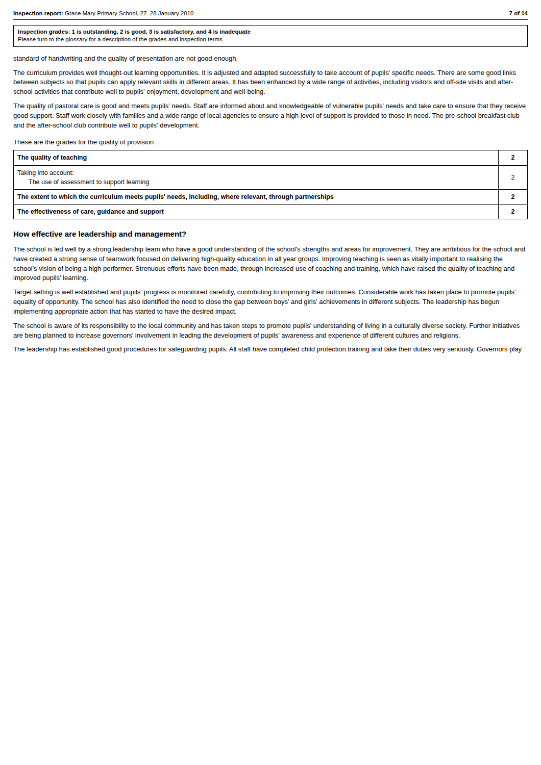Inspection report: Grace Mary Primary School, 27–28 January 2010
7 of 14
Inspection grades: 1 is outstanding, 2 is good, 3 is satisfactory, and 4 is inadequate
Please turn to the glossary for a description of the grades and inspection terms
standard of handwriting and the quality of presentation are not good enough.
The curriculum provides well thought-out learning opportunities. It is adjusted and adapted successfully to take account of pupils' specific needs. There are some good links between subjects so that pupils can apply relevant skills in different areas. It has been enhanced by a wide range of activities, including visitors and off-site visits and after-school activities that contribute well to pupils' enjoyment, development and well-being.
The quality of pastoral care is good and meets pupils' needs. Staff are informed about and knowledgeable of vulnerable pupils' needs and take care to ensure that they receive good support. Staff work closely with families and a wide range of local agencies to ensure a high level of support is provided to those in need. The pre-school breakfast club and the after-school club contribute well to pupils' development.
These are the grades for the quality of provision
| The quality of teaching | 2 |
| Taking into account: The use of assessment to support learning | 2 |
| The extent to which the curriculum meets pupils' needs, including, where relevant, through partnerships | 2 |
| The effectiveness of care, guidance and support | 2 |
How effective are leadership and management?
The school is led well by a strong leadership team who have a good understanding of the school's strengths and areas for improvement. They are ambitious for the school and have created a strong sense of teamwork focused on delivering high-quality education in all year groups. Improving teaching is seen as vitally important to realising the school's vision of being a high performer. Strenuous efforts have been made, through increased use of coaching and training, which have raised the quality of teaching and improved pupils' learning.
Target setting is well established and pupils' progress is monitored carefully, contributing to improving their outcomes. Considerable work has taken place to promote pupils' equality of opportunity. The school has also identified the need to close the gap between boys' and girls' achievements in different subjects. The leadership has begun implementing appropriate action that has started to have the desired impact.
The school is aware of its responsibility to the local community and has taken steps to promote pupils' understanding of living in a culturally diverse society. Further initiatives are being planned to increase governors' involvement in leading the development of pupils' awareness and experience of different cultures and religions.
The leadership has established good procedures for safeguarding pupils. All staff have completed child protection training and take their duties very seriously. Governors play